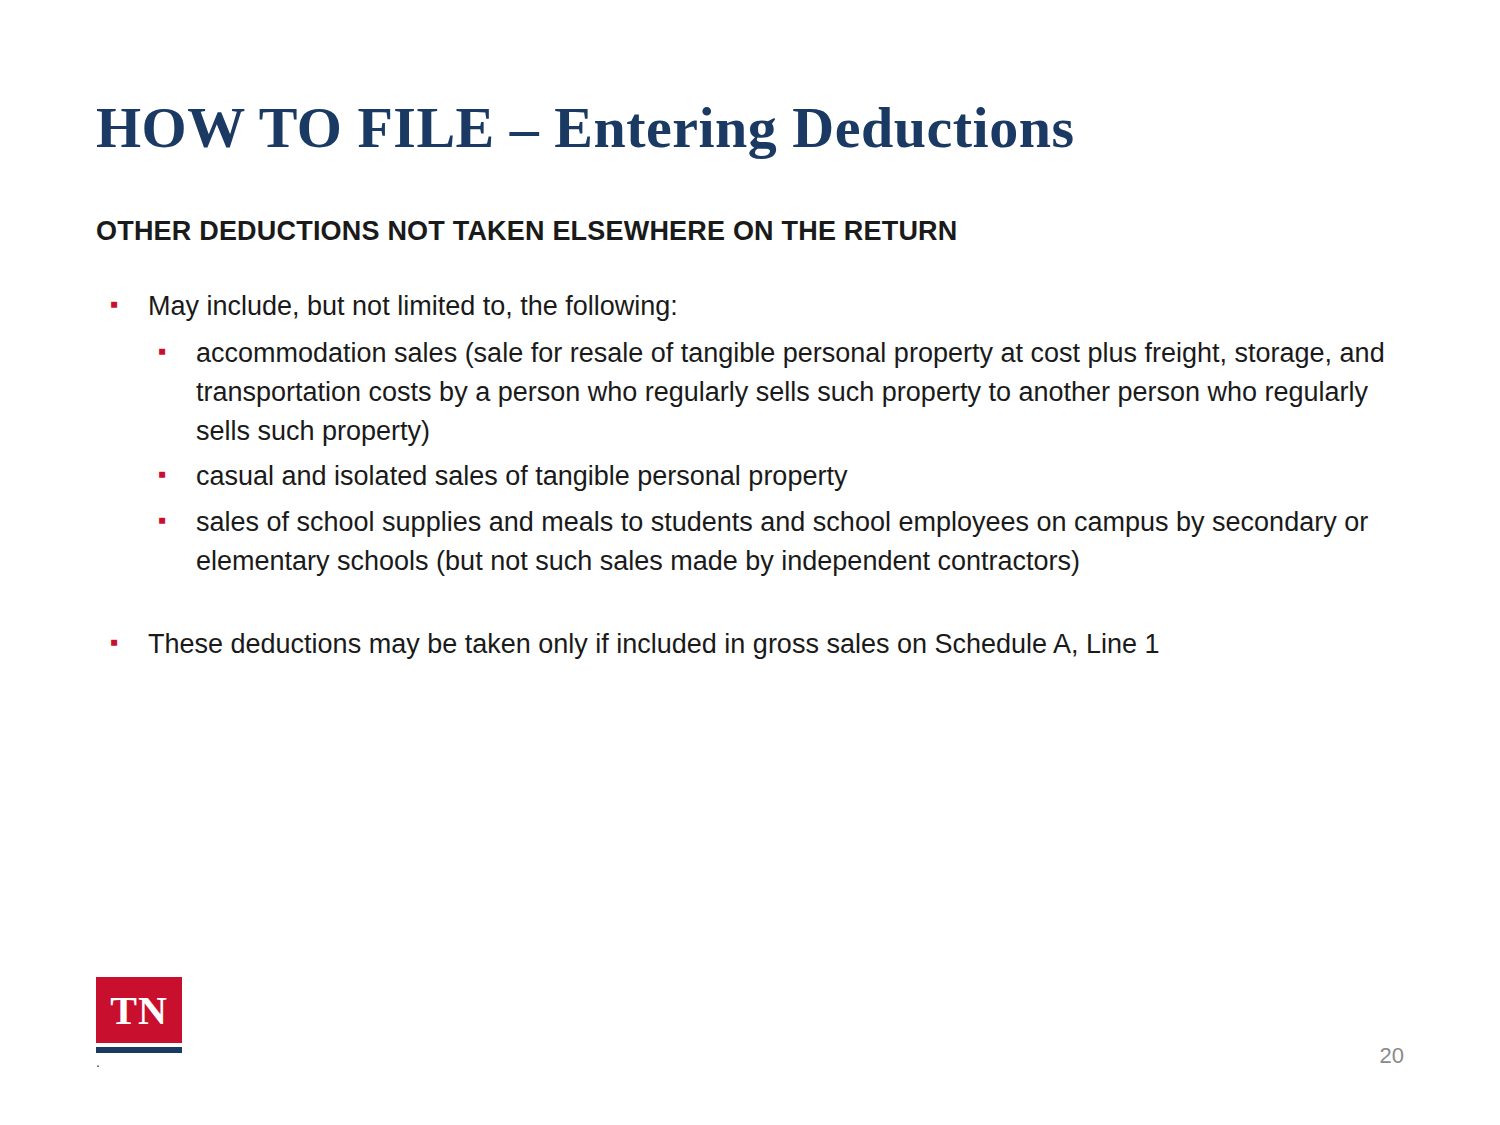HOW TO FILE – Entering Deductions
OTHER DEDUCTIONS NOT TAKEN ELSEWHERE ON THE RETURN
May include, but not limited to, the following:
accommodation sales (sale for resale of tangible personal property at cost plus freight, storage, and transportation costs by a person who regularly sells such property to another person who regularly sells such property)
casual and isolated sales of tangible personal property
sales of school supplies and meals to students and school employees on campus by secondary or elementary schools (but not such sales made by independent contractors)
These deductions may be taken only if included in gross sales on Schedule A, Line 1
TN
.
20